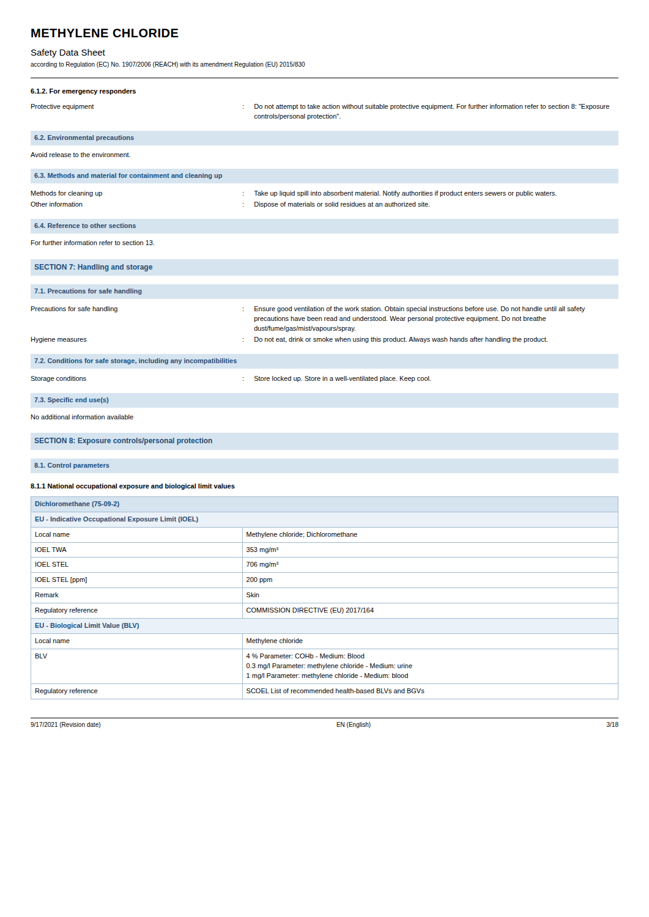METHYLENE CHLORIDE
Safety Data Sheet
according to Regulation (EC) No. 1907/2006 (REACH) with its amendment Regulation (EU) 2015/830
6.1.2. For emergency responders
| Protective equipment | : | Do not attempt to take action without suitable protective equipment. For further information refer to section 8: "Exposure controls/personal protection". |
6.2. Environmental precautions
Avoid release to the environment.
6.3. Methods and material for containment and cleaning up
| Methods for cleaning up | : | Take up liquid spill into absorbent material. Notify authorities if product enters sewers or public waters. |
| Other information | : | Dispose of materials or solid residues at an authorized site. |
6.4. Reference to other sections
For further information refer to section 13.
SECTION 7: Handling and storage
7.1. Precautions for safe handling
| Precautions for safe handling | : | Ensure good ventilation of the work station. Obtain special instructions before use. Do not handle until all safety precautions have been read and understood. Wear personal protective equipment. Do not breathe dust/fume/gas/mist/vapours/spray. |
| Hygiene measures | : | Do not eat, drink or smoke when using this product. Always wash hands after handling the product. |
7.2. Conditions for safe storage, including any incompatibilities
| Storage conditions | : | Store locked up. Store in a well-ventilated place. Keep cool. |
7.3. Specific end use(s)
No additional information available
SECTION 8: Exposure controls/personal protection
8.1. Control parameters
8.1.1 National occupational exposure and biological limit values
| Dichloromethane (75-09-2) |
| EU - Indicative Occupational Exposure Limit (IOEL) |
| Local name | Methylene chloride; Dichloromethane |
| IOEL TWA | 353 mg/m³ |
| IOEL STEL | 706 mg/m³ |
| IOEL STEL [ppm] | 200 ppm |
| Remark | Skin |
| Regulatory reference | COMMISSION DIRECTIVE (EU) 2017/164 |
| EU - Biological Limit Value (BLV) |
| Local name | Methylene chloride |
| BLV | 4 % Parameter: COHb - Medium: Blood 0.3 mg/l Parameter: methylene chloride - Medium: urine 1 mg/l Parameter: methylene chloride - Medium: blood |
| Regulatory reference | SCOEL List of recommended health-based BLVs and BGVs |
9/17/2021 (Revision date) EN (English) 3/18